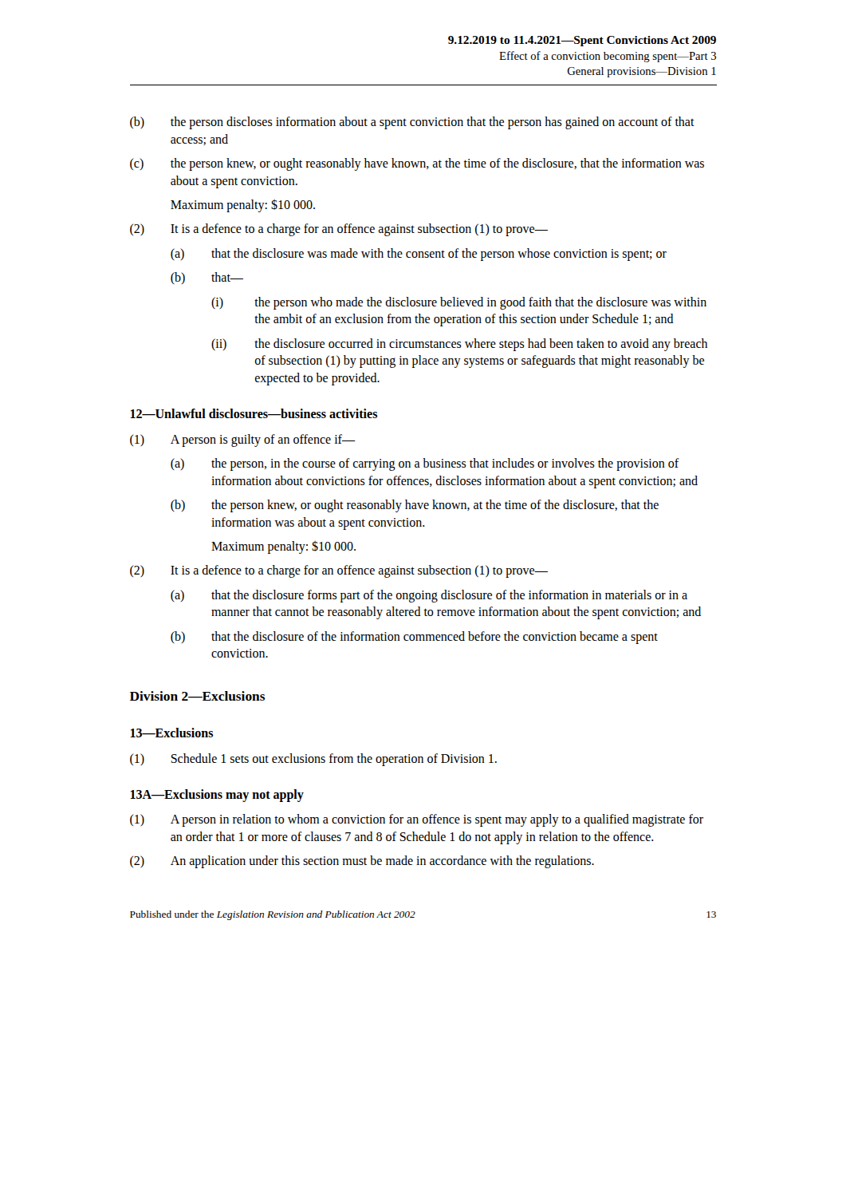9.12.2019 to 11.4.2021—Spent Convictions Act 2009
Effect of a conviction becoming spent—Part 3
General provisions—Division 1
(b) the person discloses information about a spent conviction that the person has gained on account of that access; and
(c) the person knew, or ought reasonably have known, at the time of the disclosure, that the information was about a spent conviction.
Maximum penalty: $10 000.
(2) It is a defence to a charge for an offence against subsection (1) to prove—
(a) that the disclosure was made with the consent of the person whose conviction is spent; or
(b) that—
(i) the person who made the disclosure believed in good faith that the disclosure was within the ambit of an exclusion from the operation of this section under Schedule 1; and
(ii) the disclosure occurred in circumstances where steps had been taken to avoid any breach of subsection (1) by putting in place any systems or safeguards that might reasonably be expected to be provided.
12—Unlawful disclosures—business activities
(1) A person is guilty of an offence if—
(a) the person, in the course of carrying on a business that includes or involves the provision of information about convictions for offences, discloses information about a spent conviction; and
(b) the person knew, or ought reasonably have known, at the time of the disclosure, that the information was about a spent conviction.
Maximum penalty: $10 000.
(2) It is a defence to a charge for an offence against subsection (1) to prove—
(a) that the disclosure forms part of the ongoing disclosure of the information in materials or in a manner that cannot be reasonably altered to remove information about the spent conviction; and
(b) that the disclosure of the information commenced before the conviction became a spent conviction.
Division 2—Exclusions
13—Exclusions
(1) Schedule 1 sets out exclusions from the operation of Division 1.
13A—Exclusions may not apply
(1) A person in relation to whom a conviction for an offence is spent may apply to a qualified magistrate for an order that 1 or more of clauses 7 and 8 of Schedule 1 do not apply in relation to the offence.
(2) An application under this section must be made in accordance with the regulations.
Published under the Legislation Revision and Publication Act 2002 13